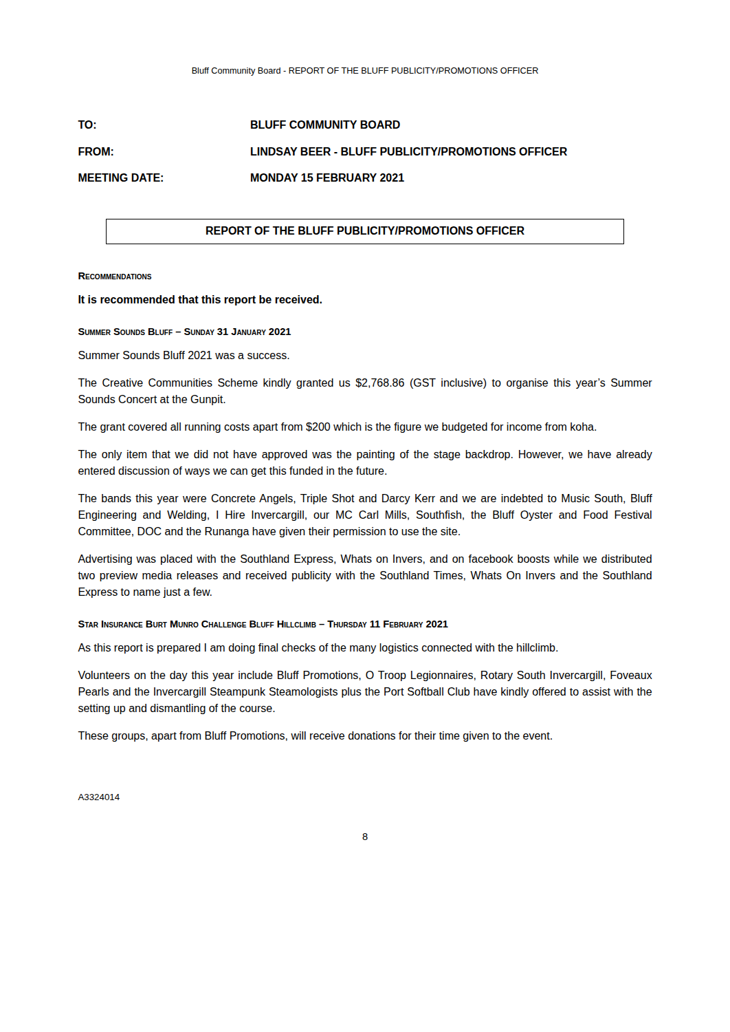Bluff Community Board - REPORT OF THE BLUFF PUBLICITY/PROMOTIONS OFFICER
| TO: | BLUFF COMMUNITY BOARD |
| FROM: | LINDSAY BEER - BLUFF PUBLICITY/PROMOTIONS OFFICER |
| MEETING DATE: | MONDAY 15 FEBRUARY 2021 |
REPORT OF THE BLUFF PUBLICITY/PROMOTIONS OFFICER
Recommendations
It is recommended that this report be received.
Summer Sounds Bluff – Sunday 31 January 2021
Summer Sounds Bluff 2021 was a success.
The Creative Communities Scheme kindly granted us $2,768.86 (GST inclusive) to organise this year’s Summer Sounds Concert at the Gunpit.
The grant covered all running costs apart from $200 which is the figure we budgeted for income from koha.
The only item that we did not have approved was the painting of the stage backdrop. However, we have already entered discussion of ways we can get this funded in the future.
The bands this year were Concrete Angels, Triple Shot and Darcy Kerr and we are indebted to Music South, Bluff Engineering and Welding, I Hire Invercargill, our MC Carl Mills, Southfish, the Bluff Oyster and Food Festival Committee, DOC and the Runanga have given their permission to use the site.
Advertising was placed with the Southland Express, Whats on Invers, and on facebook boosts while we distributed two preview media releases and received publicity with the Southland Times, Whats On Invers and the Southland Express to name just a few.
Star Insurance Burt Munro Challenge Bluff Hillclimb – Thursday 11 February 2021
As this report is prepared I am doing final checks of the many logistics connected with the hillclimb.
Volunteers on the day this year include Bluff Promotions, O Troop Legionnaires, Rotary South Invercargill, Foveaux Pearls and the Invercargill Steampunk Steamologists plus the Port Softball Club have kindly offered to assist with the setting up and dismantling of the course.
These groups, apart from Bluff Promotions, will receive donations for their time given to the event.
A3324014
8